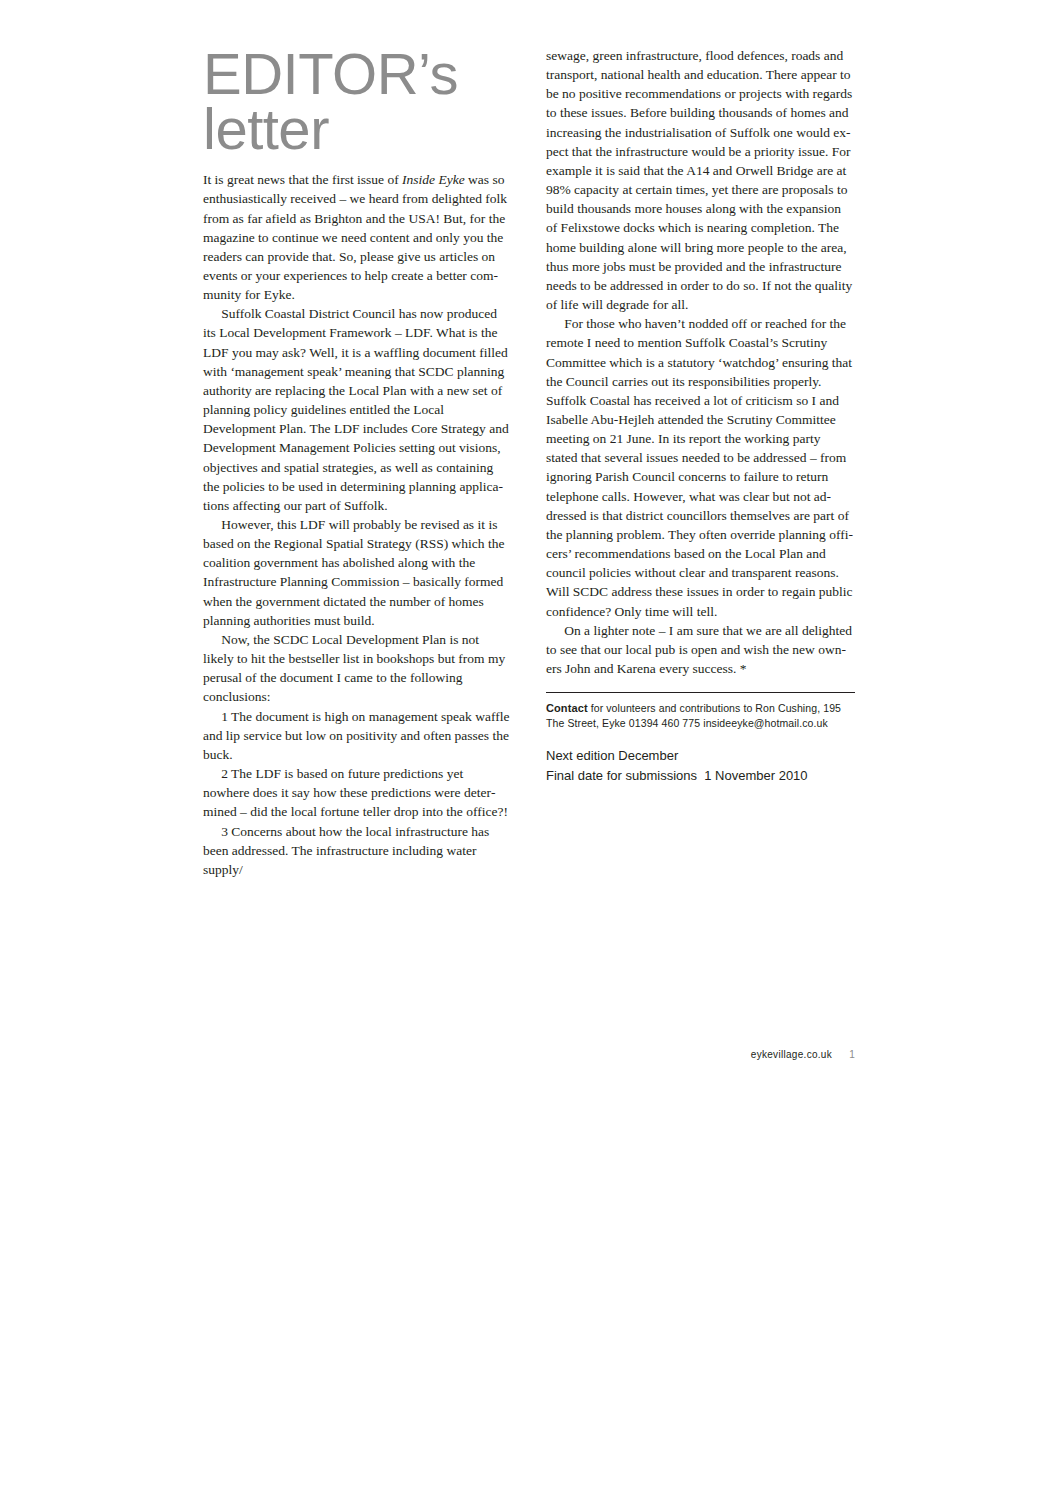EDITOR’s letter
It is great news that the first issue of Inside Eyke was so enthusiastically received – we heard from delighted folk from as far afield as Brighton and the USA! But, for the magazine to continue we need content and only you the readers can provide that. So, please give us articles on events or your experiences to help create a better community for Eyke.
Suffolk Coastal District Council has now produced its Local Development Framework – LDF. What is the LDF you may ask? Well, it is a waffling document filled with ‘management speak’ meaning that SCDC planning authority are replacing the Local Plan with a new set of planning policy guidelines entitled the Local Development Plan. The LDF includes Core Strategy and Development Management Policies setting out visions, objectives and spatial strategies, as well as containing the policies to be used in determining planning applications affecting our part of Suffolk.
However, this LDF will probably be revised as it is based on the Regional Spatial Strategy (RSS) which the coalition government has abolished along with the Infrastructure Planning Commission – basically formed when the government dictated the number of homes planning authorities must build.
Now, the SCDC Local Development Plan is not likely to hit the bestseller list in bookshops but from my perusal of the document I came to the following conclusions:
1 The document is high on management speak waffle and lip service but low on positivity and often passes the buck.
2 The LDF is based on future predictions yet nowhere does it say how these predictions were determined – did the local fortune teller drop into the office?!
3 Concerns about how the local infrastructure has been addressed. The infrastructure including water supply/
sewage, green infrastructure, flood defences, roads and transport, national health and education. There appear to be no positive recommendations or projects with regards to these issues. Before building thousands of homes and increasing the industrialisation of Suffolk one would expect that the infrastructure would be a priority issue. For example it is said that the A14 and Orwell Bridge are at 98% capacity at certain times, yet there are proposals to build thousands more houses along with the expansion of Felixstowe docks which is nearing completion. The home building alone will bring more people to the area, thus more jobs must be provided and the infrastructure needs to be addressed in order to do so. If not the quality of life will degrade for all.
For those who haven’t nodded off or reached for the remote I need to mention Suffolk Coastal’s Scrutiny Committee which is a statutory ‘watchdog’ ensuring that the Council carries out its responsibilities properly. Suffolk Coastal has received a lot of criticism so I and Isabelle Abu-Hejleh attended the Scrutiny Committee meeting on 21 June. In its report the working party stated that several issues needed to be addressed – from ignoring Parish Council concerns to failure to return telephone calls. However, what was clear but not addressed is that district councillors themselves are part of the planning problem. They often override planning officers’ recommendations based on the Local Plan and council policies without clear and transparent reasons. Will SCDC address these issues in order to regain public confidence? Only time will tell.
On a lighter note – I am sure that we are all delighted to see that our local pub is open and wish the new owners John and Karena every success. *
Contact for volunteers and contributions to Ron Cushing, 195 The Street, Eyke 01394 460 775 insideeyke@hotmail.co.uk
Next edition December Final date for submissions 1 November 2010
eykevillage.co.uk 1